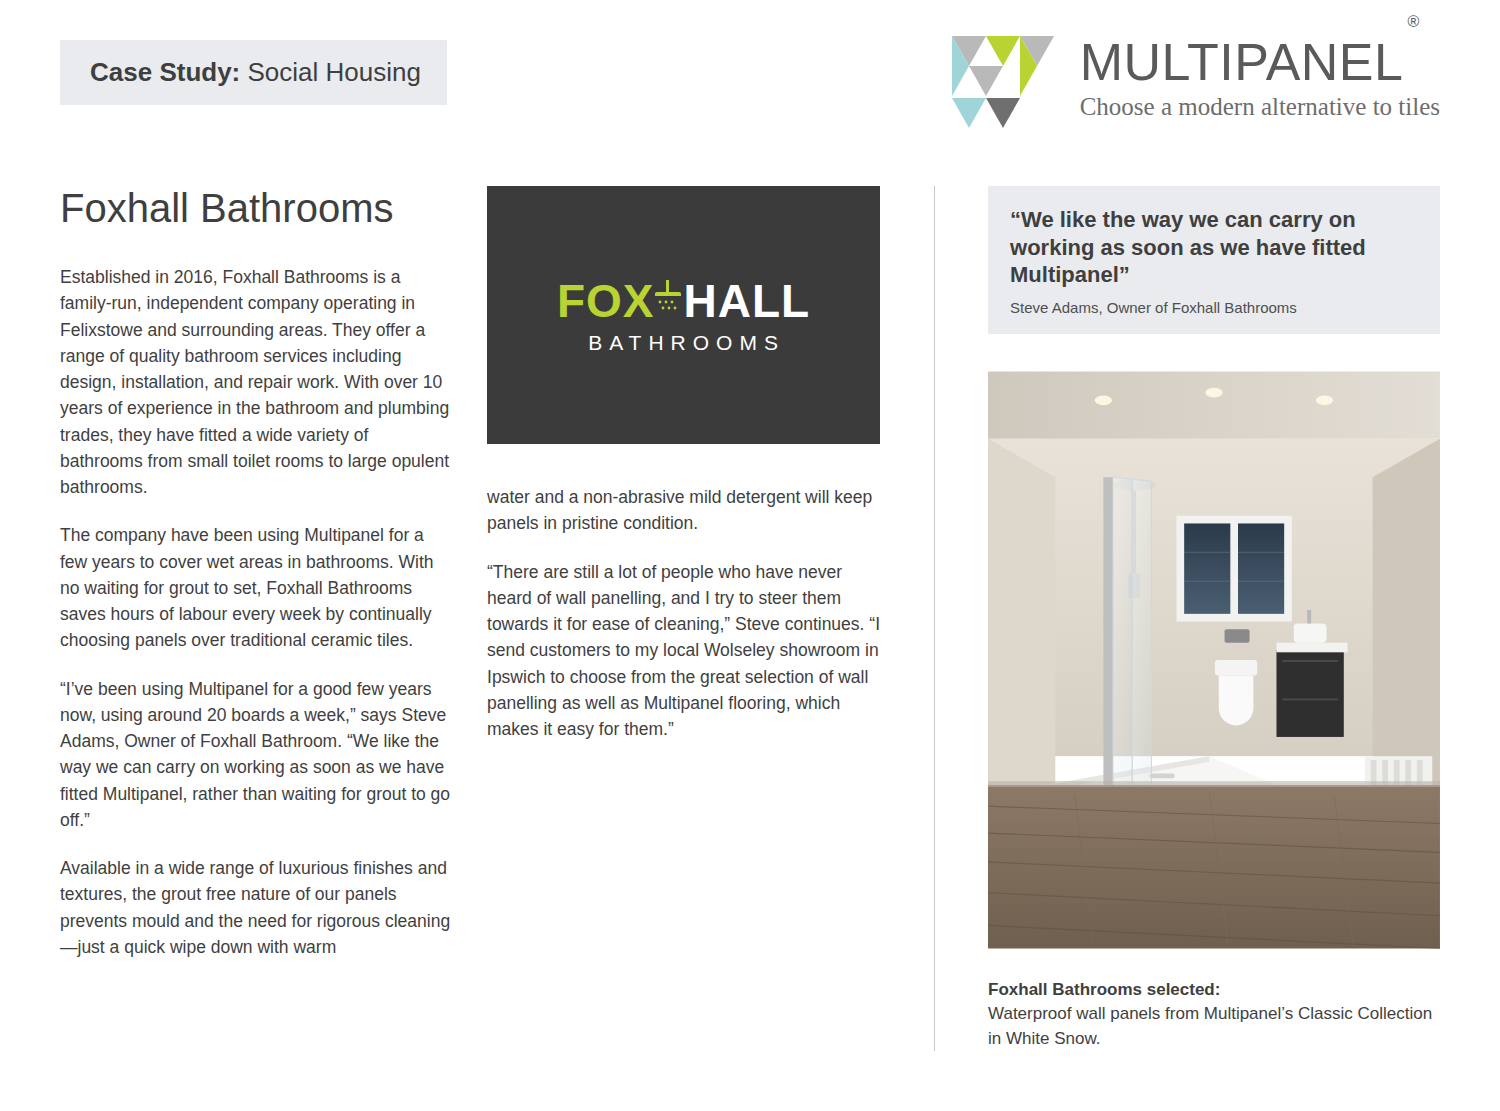Case Study: Social Housing
MULTIPANEL®
Choose a modern alternative to tiles
Foxhall Bathrooms
Established in 2016, Foxhall Bathrooms is a family-run, independent company operating in Felixstowe and surrounding areas. They offer a range of quality bathroom services including design, installation, and repair work. With over 10 years of experience in the bathroom and plumbing trades, they have fitted a wide variety of bathrooms from small toilet rooms to large opulent bathrooms.
The company have been using Multipanel for a few years to cover wet areas in bathrooms. With no waiting for grout to set, Foxhall Bathrooms saves hours of labour every week by continually choosing panels over traditional ceramic tiles.
“I’ve been using Multipanel for a good few years now, using around 20 boards a week,” says Steve Adams, Owner of Foxhall Bathroom. “We like the way we can carry on working as soon as we have fitted Multipanel, rather than waiting for grout to go off.”
Available in a wide range of luxurious finishes and textures, the grout free nature of our panels prevents mould and the need for rigorous cleaning—just a quick wipe down with warm
FOX HALL
BATHROOMS
water and a non-abrasive mild detergent will keep panels in pristine condition.
“There are still a lot of people who have never heard of wall panelling, and I try to steer them towards it for ease of cleaning,” Steve continues. “I send customers to my local Wolseley showroom in Ipswich to choose from the great selection of wall panelling as well as Multipanel flooring, which makes it easy for them.”
“We like the way we can carry on working as soon as we have fitted Multipanel”
Steve Adams, Owner of Foxhall Bathrooms
Foxhall Bathrooms selected: Waterproof wall panels from Multipanel’s Classic Collection in White Snow.